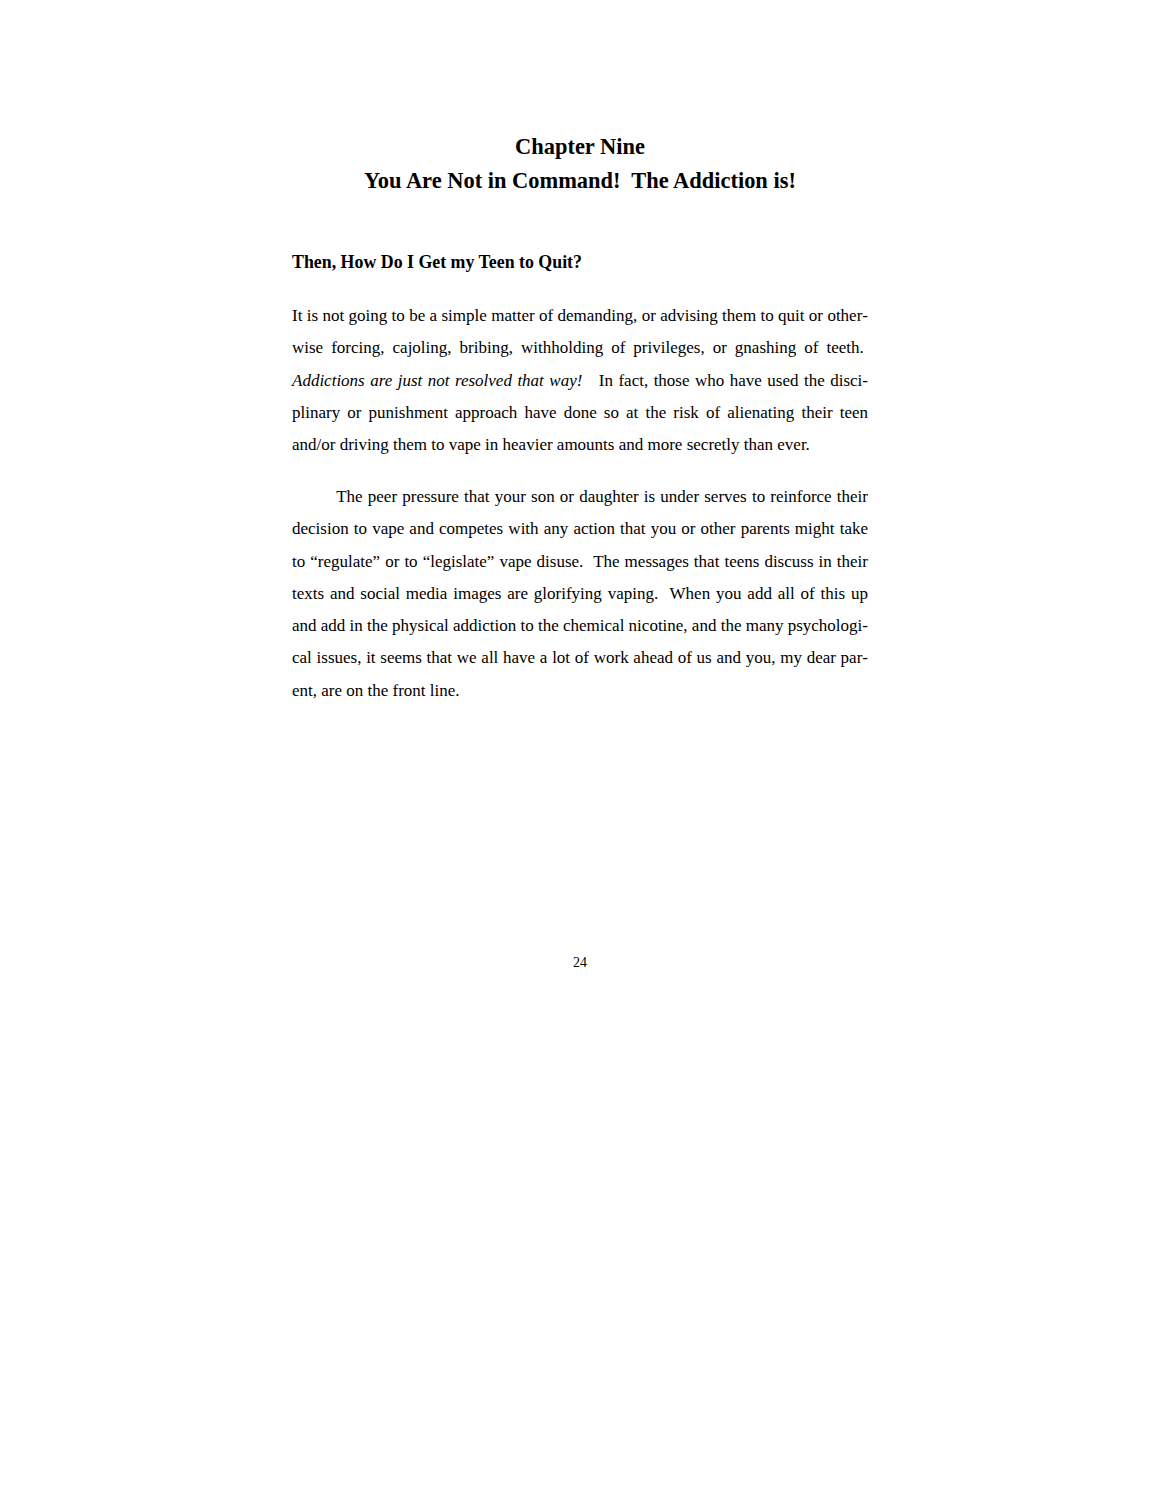Chapter NineYou Are Not in Command! The Addiction is!
Then, How Do I Get my Teen to Quit?
It is not going to be a simple matter of demanding, or advising them to quit or otherwise forcing, cajoling, bribing, withholding of privileges, or gnashing of teeth. Addictions are just not resolved that way! In fact, those who have used the disciplinary or punishment approach have done so at the risk of alienating their teen and/or driving them to vape in heavier amounts and more secretly than ever.
The peer pressure that your son or daughter is under serves to reinforce their decision to vape and competes with any action that you or other parents might take to “regulate” or to “legislate” vape disuse. The messages that teens discuss in their texts and social media images are glorifying vaping. When you add all of this up and add in the physical addiction to the chemical nicotine, and the many psychological issues, it seems that we all have a lot of work ahead of us and you, my dear parent, are on the front line.
24